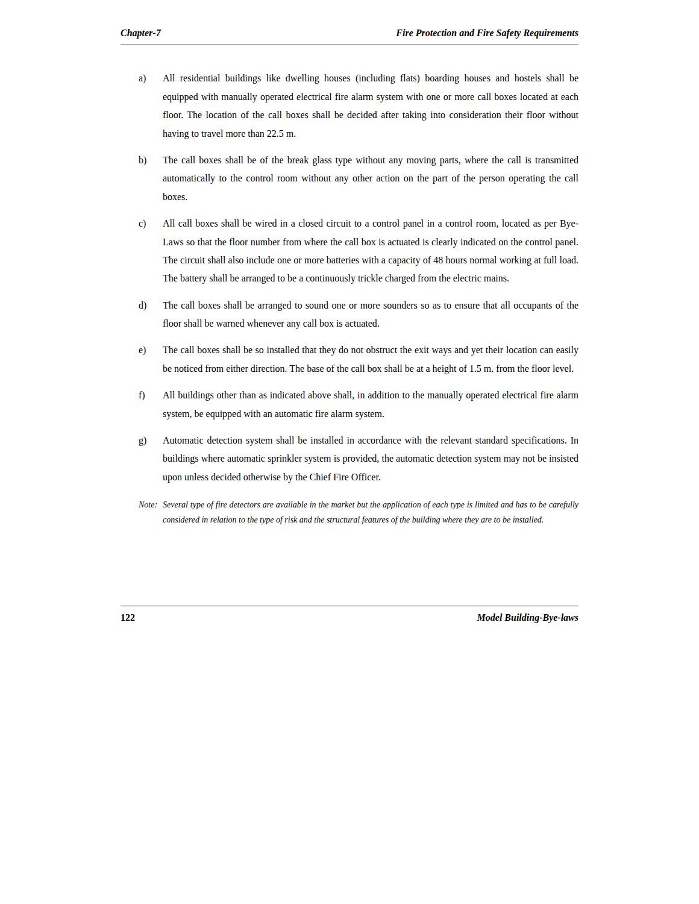Chapter-7 Fire Protection and Fire Safety Requirements
a) All residential buildings like dwelling houses (including flats) boarding houses and hostels shall be equipped with manually operated electrical fire alarm system with one or more call boxes located at each floor. The location of the call boxes shall be decided after taking into consideration their floor without having to travel more than 22.5 m.
b) The call boxes shall be of the break glass type without any moving parts, where the call is transmitted automatically to the control room without any other action on the part of the person operating the call boxes.
c) All call boxes shall be wired in a closed circuit to a control panel in a control room, located as per Bye-Laws so that the floor number from where the call box is actuated is clearly indicated on the control panel. The circuit shall also include one or more batteries with a capacity of 48 hours normal working at full load. The battery shall be arranged to be a continuously trickle charged from the electric mains.
d) The call boxes shall be arranged to sound one or more sounders so as to ensure that all occupants of the floor shall be warned whenever any call box is actuated.
e) The call boxes shall be so installed that they do not obstruct the exit ways and yet their location can easily be noticed from either direction. The base of the call box shall be at a height of 1.5 m. from the floor level.
f) All buildings other than as indicated above shall, in addition to the manually operated electrical fire alarm system, be equipped with an automatic fire alarm system.
g) Automatic detection system shall be installed in accordance with the relevant standard specifications. In buildings where automatic sprinkler system is provided, the automatic detection system may not be insisted upon unless decided otherwise by the Chief Fire Officer.
Note: Several type of fire detectors are available in the market but the application of each type is limited and has to be carefully considered in relation to the type of risk and the structural features of the building where they are to be installed.
122 Model Building-Bye-laws